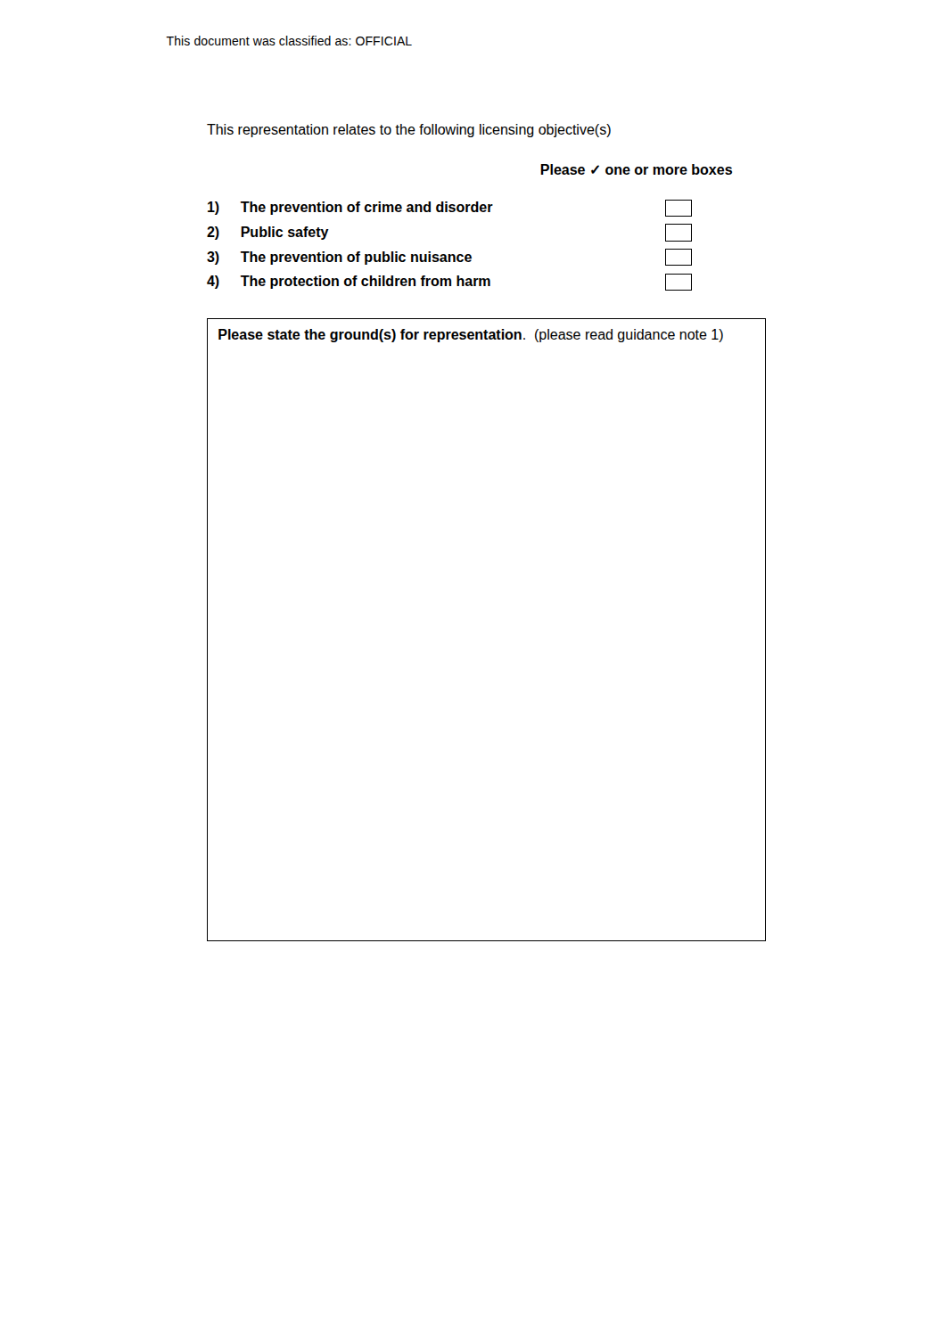This document was classified as: OFFICIAL
This representation relates to the following licensing objective(s)
Please ✓ one or more boxes
| 1) | The prevention of crime and disorder | |
| 2) | Public safety | |
| 3) | The prevention of public nuisance | |
| 4) | The protection of children from harm | |
Please state the ground(s) for representation. (please read guidance note 1)